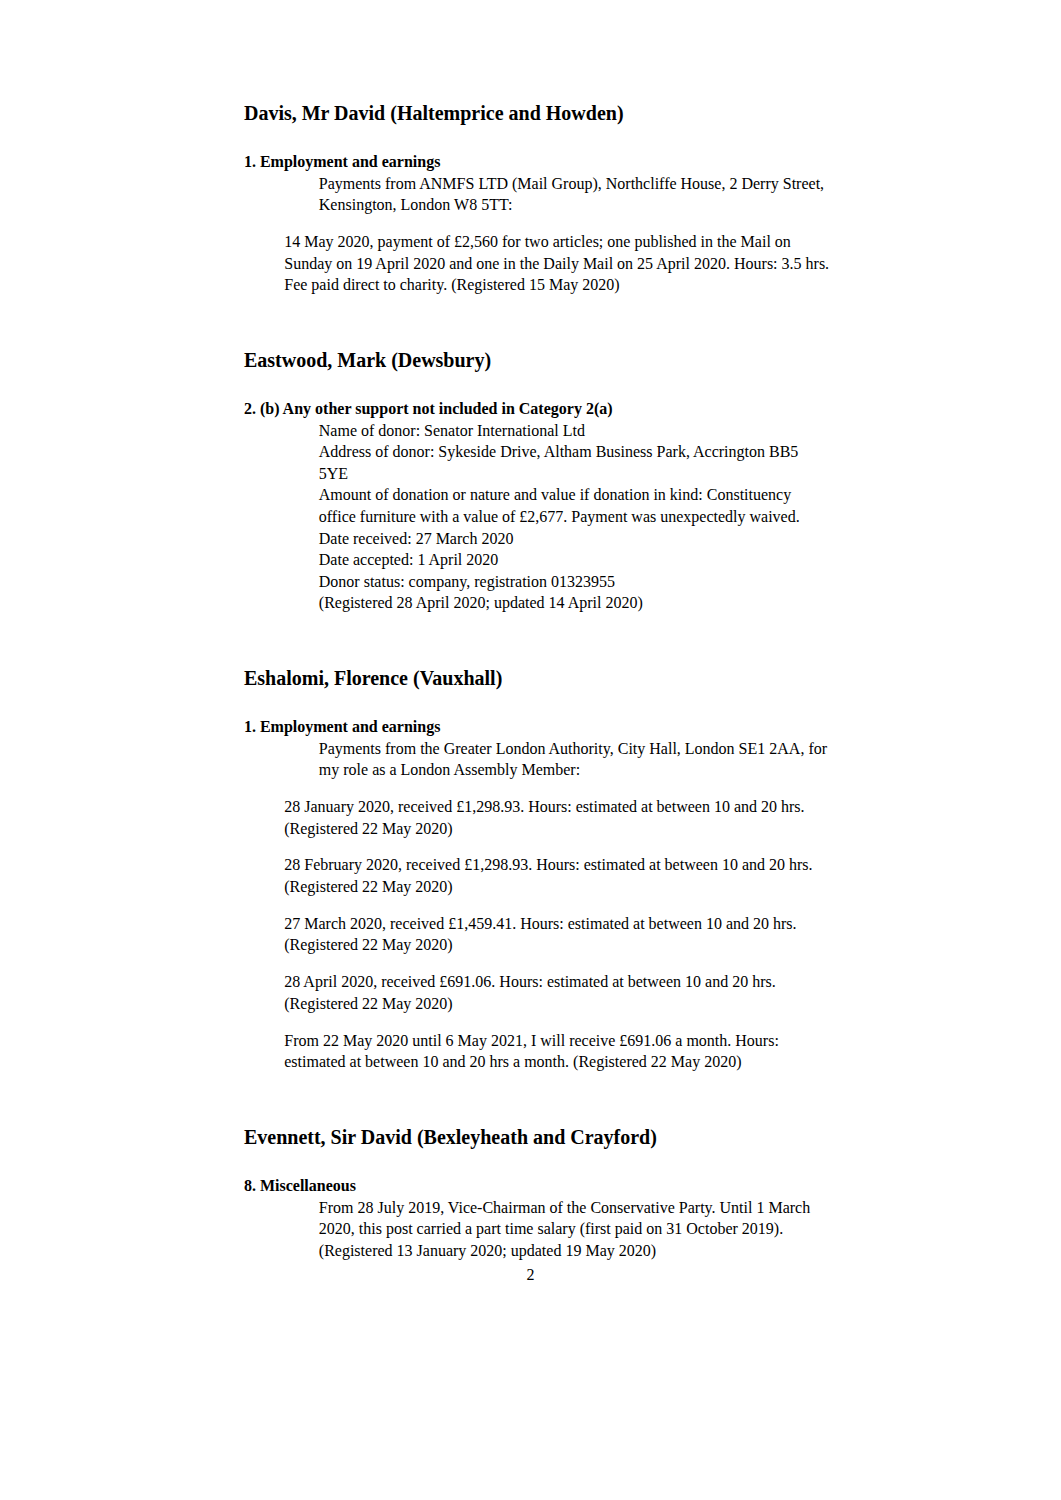Davis, Mr David (Haltemprice and Howden)
1. Employment and earnings
Payments from ANMFS LTD (Mail Group), Northcliffe House, 2 Derry Street, Kensington, London W8 5TT:
14 May 2020, payment of £2,560 for two articles; one published in the Mail on Sunday on 19 April 2020 and one in the Daily Mail on 25 April 2020. Hours: 3.5 hrs. Fee paid direct to charity. (Registered 15 May 2020)
Eastwood, Mark (Dewsbury)
2. (b) Any other support not included in Category 2(a)
Name of donor: Senator International Ltd
Address of donor: Sykeside Drive, Altham Business Park, Accrington BB5 5YE
Amount of donation or nature and value if donation in kind: Constituency office furniture with a value of £2,677. Payment was unexpectedly waived.
Date received: 27 March 2020
Date accepted: 1 April 2020
Donor status: company, registration 01323955
(Registered 28 April 2020; updated 14 April 2020)
Eshalomi, Florence (Vauxhall)
1. Employment and earnings
Payments from the Greater London Authority, City Hall, London SE1 2AA, for my role as a London Assembly Member:
28 January 2020, received £1,298.93. Hours: estimated at between 10 and 20 hrs. (Registered 22 May 2020)
28 February 2020, received £1,298.93. Hours: estimated at between 10 and 20 hrs. (Registered 22 May 2020)
27 March 2020, received £1,459.41. Hours: estimated at between 10 and 20 hrs. (Registered 22 May 2020)
28 April 2020, received £691.06. Hours: estimated at between 10 and 20 hrs. (Registered 22 May 2020)
From 22 May 2020 until 6 May 2021, I will receive £691.06 a month. Hours: estimated at between 10 and 20 hrs a month. (Registered 22 May 2020)
Evennett, Sir David (Bexleyheath and Crayford)
8. Miscellaneous
From 28 July 2019, Vice-Chairman of the Conservative Party. Until 1 March 2020, this post carried a part time salary (first paid on 31 October 2019). (Registered 13 January 2020; updated 19 May 2020)
2